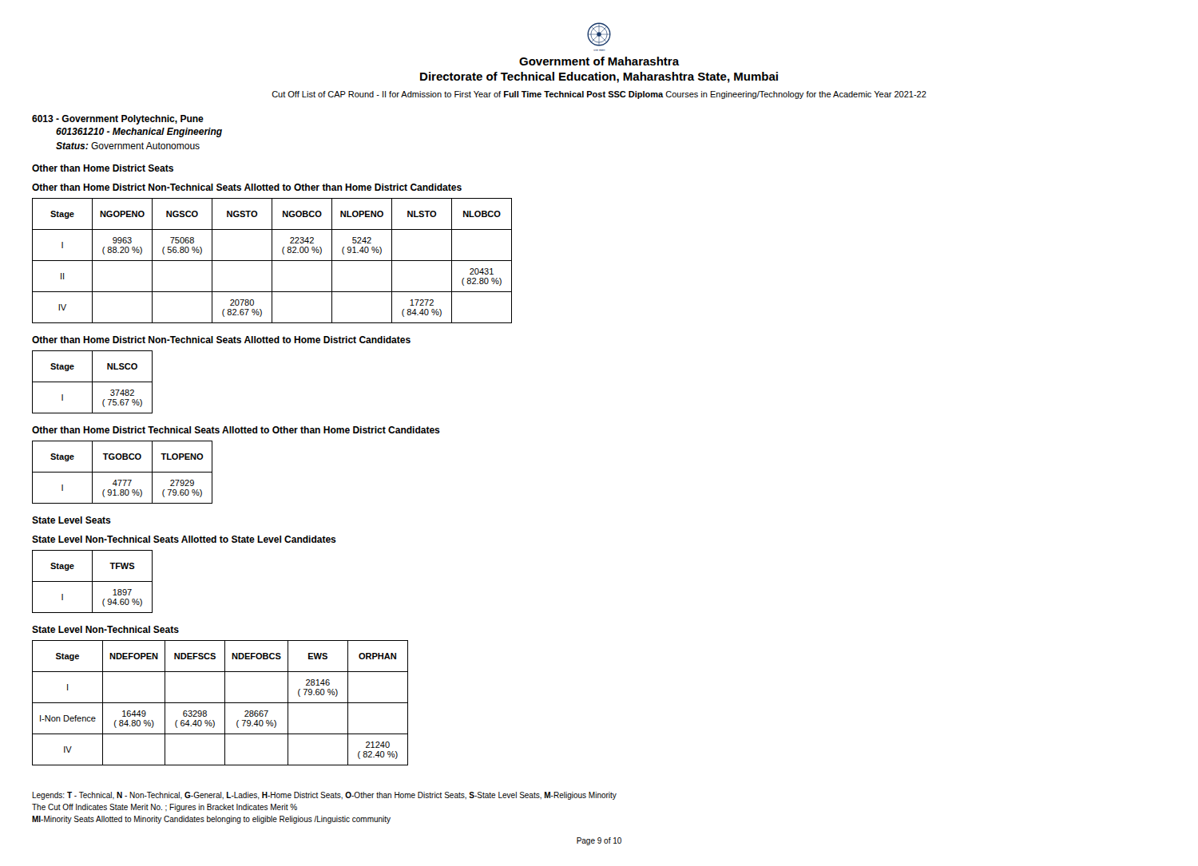भारत सरकार
Government of Maharashtra
Directorate of Technical Education, Maharashtra State, Mumbai
Cut Off List of CAP Round - II for Admission to First Year of Full Time Technical Post SSC Diploma Courses in Engineering/Technology for the Academic Year 2021-22
6013 - Government Polytechnic, Pune
601361210 - Mechanical Engineering
Status: Government Autonomous
Other than Home District Seats
Other than Home District Non-Technical Seats Allotted to Other than Home District Candidates
| Stage | NGOPENO | NGSCO | NGSTO | NGOBCO | NLOPENO | NLSTO | NLOBCO |
| --- | --- | --- | --- | --- | --- | --- | --- |
| I | 9963 ( 88.20 %) | 75068 ( 56.80 %) | | 22342 ( 82.00 %) | 5242 ( 91.40 %) | | |
| II | | | | | | | 20431 ( 82.80 %) |
| IV | | | 20780 ( 82.67 %) | | | 17272 ( 84.40 %) | |
Other than Home District Non-Technical Seats Allotted to Home District Candidates
| Stage | NLSCO |
| --- | --- |
| I | 37482 ( 75.67 %) |
Other than Home District Technical Seats Allotted to Other than Home District Candidates
| Stage | TGOBCO | TLOPENO |
| --- | --- | --- |
| I | 4777 ( 91.80 %) | 27929 ( 79.60 %) |
State Level Seats
State Level Non-Technical Seats Allotted to State Level Candidates
| Stage | TFWS |
| --- | --- |
| I | 1897 ( 94.60 %) |
State Level Non-Technical Seats
| Stage | NDEFOPEN | NDEFSCS | NDEFOBCS | EWS | ORPHAN |
| --- | --- | --- | --- | --- | --- |
| I | | | | 28146 ( 79.60 %) | |
| I-Non Defence | 16449 ( 84.80 %) | 63298 ( 64.40 %) | 28667 ( 79.40 %) | | |
| IV | | | | | 21240 ( 82.40 %) |
Legends: T - Technical, N - Non-Technical, G-General, L-Ladies, H-Home District Seats, O-Other than Home District Seats, S-State Level Seats, M-Religious Minority
The Cut Off Indicates State Merit No. ; Figures in Bracket Indicates Merit %
MI-Minority Seats Allotted to Minority Candidates belonging to eligible Religious /Linguistic community
Page 9 of 10